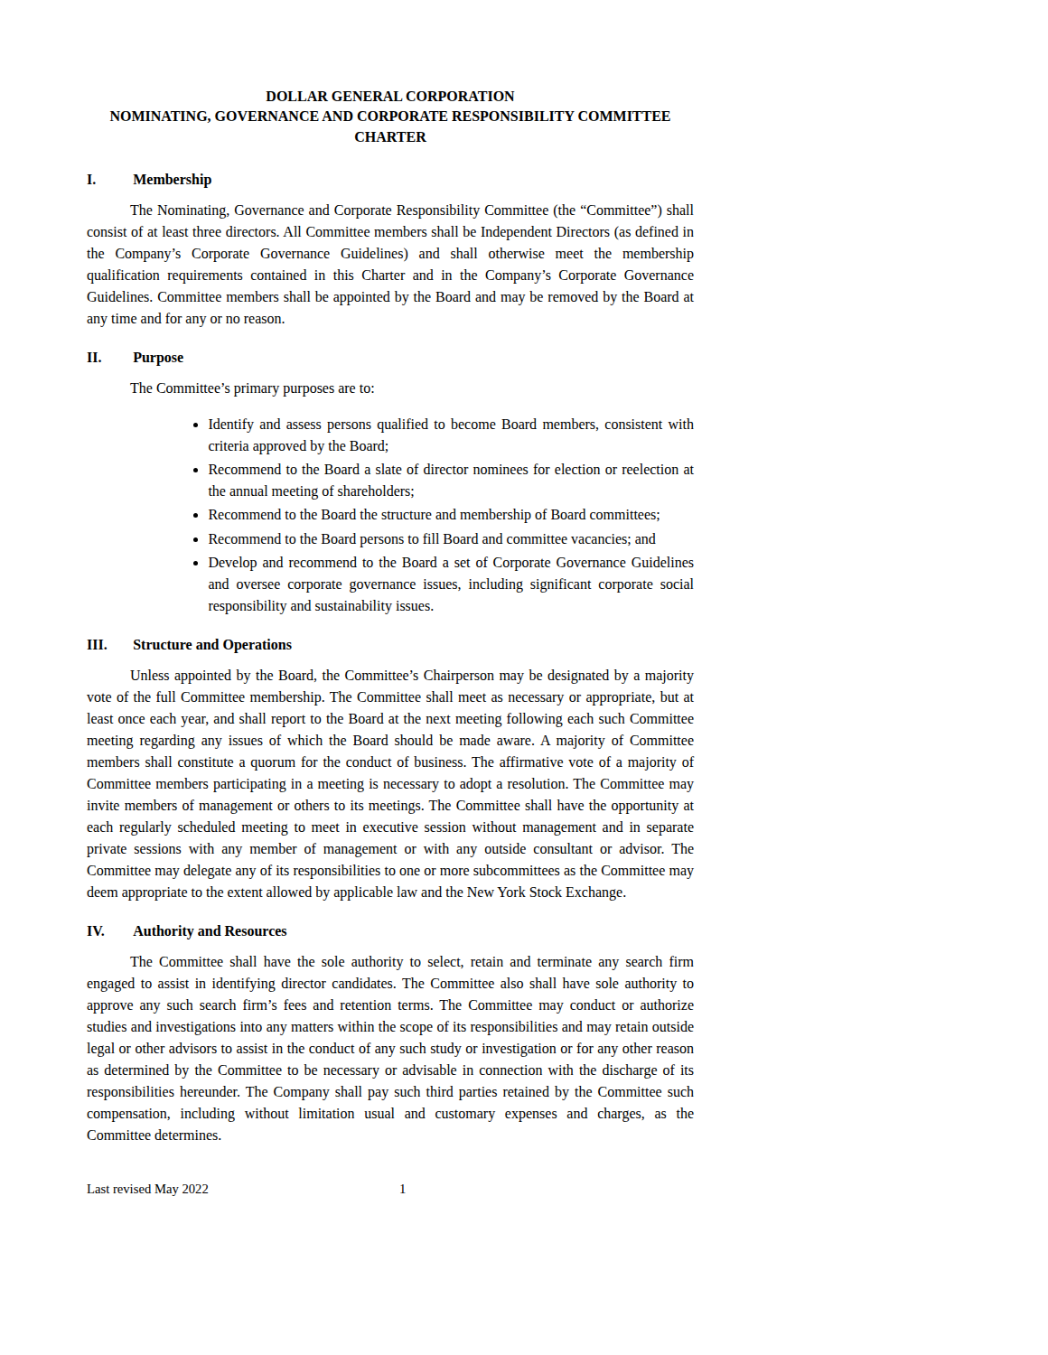Dollar General Corporation
Nominating, Governance and Corporate Responsibility Committee
Charter
I. Membership
The Nominating, Governance and Corporate Responsibility Committee (the “Committee”) shall consist of at least three directors. All Committee members shall be Independent Directors (as defined in the Company’s Corporate Governance Guidelines) and shall otherwise meet the membership qualification requirements contained in this Charter and in the Company’s Corporate Governance Guidelines. Committee members shall be appointed by the Board and may be removed by the Board at any time and for any or no reason.
II. Purpose
The Committee’s primary purposes are to:
Identify and assess persons qualified to become Board members, consistent with criteria approved by the Board;
Recommend to the Board a slate of director nominees for election or reelection at the annual meeting of shareholders;
Recommend to the Board the structure and membership of Board committees;
Recommend to the Board persons to fill Board and committee vacancies; and
Develop and recommend to the Board a set of Corporate Governance Guidelines and oversee corporate governance issues, including significant corporate social responsibility and sustainability issues.
III. Structure and Operations
Unless appointed by the Board, the Committee’s Chairperson may be designated by a majority vote of the full Committee membership. The Committee shall meet as necessary or appropriate, but at least once each year, and shall report to the Board at the next meeting following each such Committee meeting regarding any issues of which the Board should be made aware. A majority of Committee members shall constitute a quorum for the conduct of business. The affirmative vote of a majority of Committee members participating in a meeting is necessary to adopt a resolution. The Committee may invite members of management or others to its meetings. The Committee shall have the opportunity at each regularly scheduled meeting to meet in executive session without management and in separate private sessions with any member of management or with any outside consultant or advisor. The Committee may delegate any of its responsibilities to one or more subcommittees as the Committee may deem appropriate to the extent allowed by applicable law and the New York Stock Exchange.
IV. Authority and Resources
The Committee shall have the sole authority to select, retain and terminate any search firm engaged to assist in identifying director candidates. The Committee also shall have sole authority to approve any such search firm’s fees and retention terms. The Committee may conduct or authorize studies and investigations into any matters within the scope of its responsibilities and may retain outside legal or other advisors to assist in the conduct of any such study or investigation or for any other reason as determined by the Committee to be necessary or advisable in connection with the discharge of its responsibilities hereunder. The Company shall pay such third parties retained by the Committee such compensation, including without limitation usual and customary expenses and charges, as the Committee determines.
Last revised May 20221